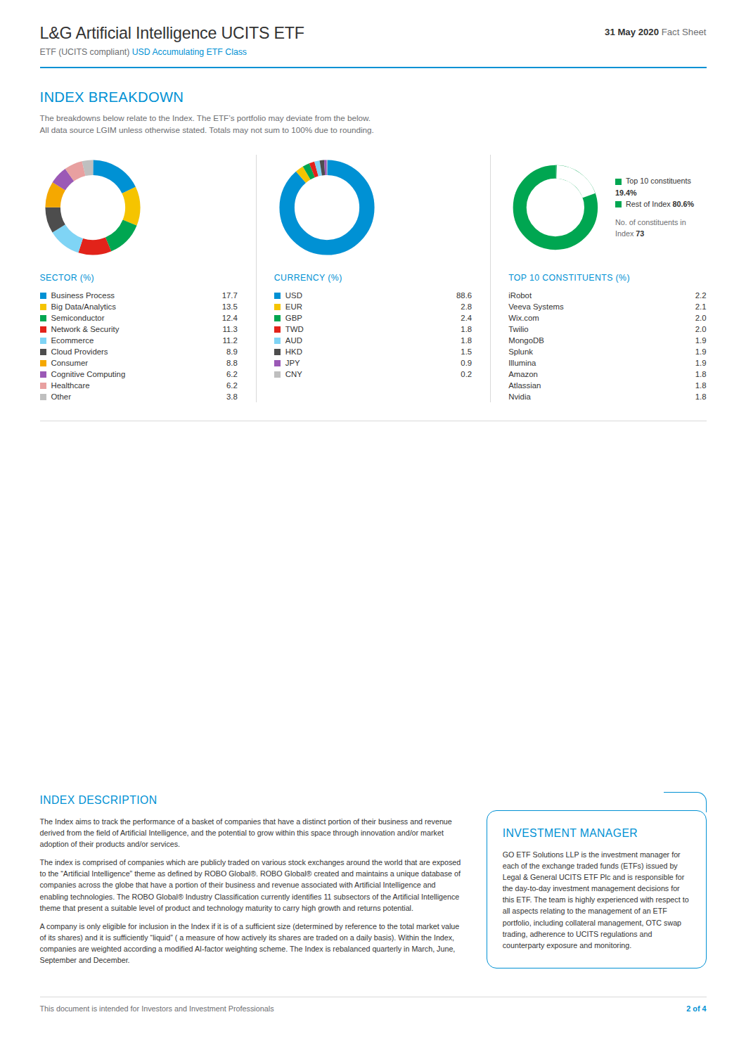L&G Artificial Intelligence UCITS ETF
ETF (UCITS compliant) USD Accumulating ETF Class
31 May 2020 Fact Sheet
INDEX BREAKDOWN
The breakdowns below relate to the Index. The ETF’s portfolio may deviate from the below.
All data source LGIM unless otherwise stated. Totals may not sum to 100% due to rounding.
SECTOR (%)
| Business Process | 17.7 |
| Big Data/Analytics | 13.5 |
| Semiconductor | 12.4 |
| Network & Security | 11.3 |
| Ecommerce | 11.2 |
| Cloud Providers | 8.9 |
| Consumer | 8.8 |
| Cognitive Computing | 6.2 |
| Healthcare | 6.2 |
| Other | 3.8 |
CURRENCY (%)
| USD | 88.6 |
| EUR | 2.8 |
| GBP | 2.4 |
| TWD | 1.8 |
| AUD | 1.8 |
| HKD | 1.5 |
| JPY | 0.9 |
| CNY | 0.2 |
Top 10 constituents 19.4%
Rest of Index 80.6%
No. of constituents in Index 73
TOP 10 CONSTITUENTS (%)
| iRobot | 2.2 |
| Veeva Systems | 2.1 |
| Wix.com | 2.0 |
| Twilio | 2.0 |
| MongoDB | 1.9 |
| Splunk | 1.9 |
| Illumina | 1.9 |
| Amazon | 1.8 |
| Atlassian | 1.8 |
| Nvidia | 1.8 |
INDEX DESCRIPTION
The Index aims to track the performance of a basket of companies that have a distinct portion of their business and revenue derived from the field of Artificial Intelligence, and the potential to grow within this space through innovation and/or market adoption of their products and/or services.
The index is comprised of companies which are publicly traded on various stock exchanges around the world that are exposed to the “Artificial Intelligence” theme as defined by ROBO Global®. ROBO Global® created and maintains a unique database of companies across the globe that have a portion of their business and revenue associated with Artificial Intelligence and enabling technologies. The ROBO Global® Industry Classification currently identifies 11 subsectors of the Artificial Intelligence theme that present a suitable level of product and technology maturity to carry high growth and returns potential.
A company is only eligible for inclusion in the Index if it is of a sufficient size (determined by reference to the total market value of its shares) and it is sufficiently “liquid” ( a measure of how actively its shares are traded on a daily basis). Within the Index, companies are weighted according a modified AI-factor weighting scheme. The Index is rebalanced quarterly in March, June, September and December.
INVESTMENT MANAGER
GO ETF Solutions LLP is the investment manager for each of the exchange traded funds (ETFs) issued by Legal & General UCITS ETF Plc and is responsible for the day-to-day investment management decisions for this ETF. The team is highly experienced with respect to all aspects relating to the management of an ETF portfolio, including collateral management, OTC swap trading, adherence to UCITS regulations and counterparty exposure and monitoring.
This document is intended for Investors and Investment Professionals
2 of 4